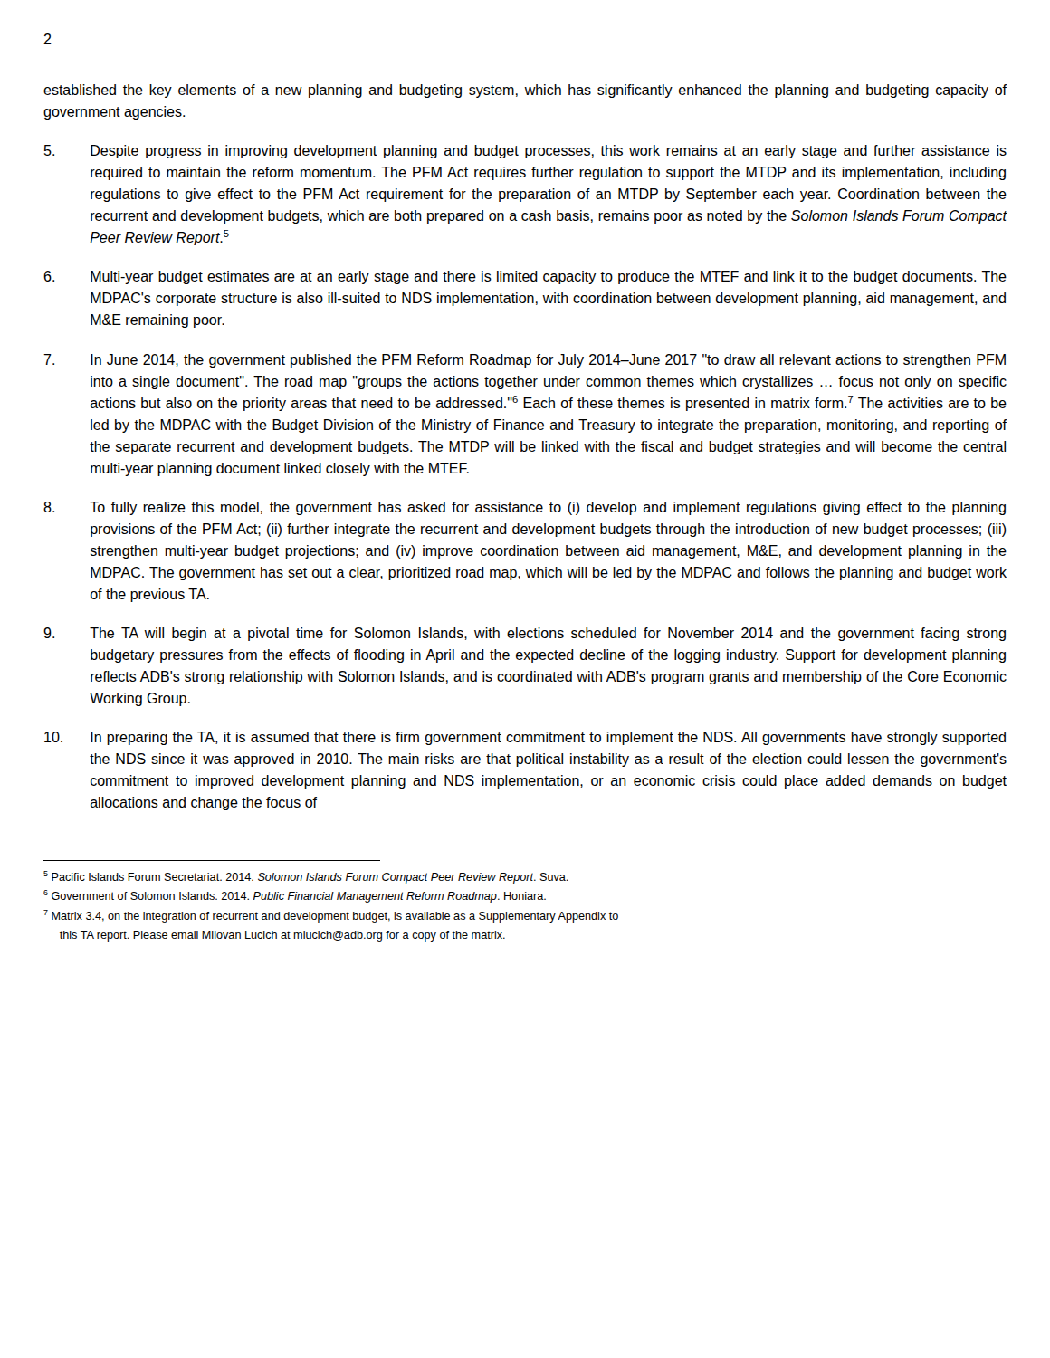2
established the key elements of a new planning and budgeting system, which has significantly enhanced the planning and budgeting capacity of government agencies.
5.
Despite progress in improving development planning and budget processes, this work remains at an early stage and further assistance is required to maintain the reform momentum. The PFM Act requires further regulation to support the MTDP and its implementation, including regulations to give effect to the PFM Act requirement for the preparation of an MTDP by September each year. Coordination between the recurrent and development budgets, which are both prepared on a cash basis, remains poor as noted by the Solomon Islands Forum Compact Peer Review Report.5
6.
Multi-year budget estimates are at an early stage and there is limited capacity to produce the MTEF and link it to the budget documents. The MDPAC's corporate structure is also ill-suited to NDS implementation, with coordination between development planning, aid management, and M&E remaining poor.
7.
In June 2014, the government published the PFM Reform Roadmap for July 2014–June 2017 "to draw all relevant actions to strengthen PFM into a single document". The road map "groups the actions together under common themes which crystallizes … focus not only on specific actions but also on the priority areas that need to be addressed."6 Each of these themes is presented in matrix form.7 The activities are to be led by the MDPAC with the Budget Division of the Ministry of Finance and Treasury to integrate the preparation, monitoring, and reporting of the separate recurrent and development budgets. The MTDP will be linked with the fiscal and budget strategies and will become the central multi-year planning document linked closely with the MTEF.
8.
To fully realize this model, the government has asked for assistance to (i) develop and implement regulations giving effect to the planning provisions of the PFM Act; (ii) further integrate the recurrent and development budgets through the introduction of new budget processes; (iii) strengthen multi-year budget projections; and (iv) improve coordination between aid management, M&E, and development planning in the MDPAC. The government has set out a clear, prioritized road map, which will be led by the MDPAC and follows the planning and budget work of the previous TA.
9.
The TA will begin at a pivotal time for Solomon Islands, with elections scheduled for November 2014 and the government facing strong budgetary pressures from the effects of flooding in April and the expected decline of the logging industry. Support for development planning reflects ADB's strong relationship with Solomon Islands, and is coordinated with ADB's program grants and membership of the Core Economic Working Group.
10.
In preparing the TA, it is assumed that there is firm government commitment to implement the NDS. All governments have strongly supported the NDS since it was approved in 2010. The main risks are that political instability as a result of the election could lessen the government's commitment to improved development planning and NDS implementation, or an economic crisis could place added demands on budget allocations and change the focus of
5 Pacific Islands Forum Secretariat. 2014. Solomon Islands Forum Compact Peer Review Report. Suva.
6 Government of Solomon Islands. 2014. Public Financial Management Reform Roadmap. Honiara.
7 Matrix 3.4, on the integration of recurrent and development budget, is available as a Supplementary Appendix to
this TA report. Please email Milovan Lucich at mlucich@adb.org for a copy of the matrix.